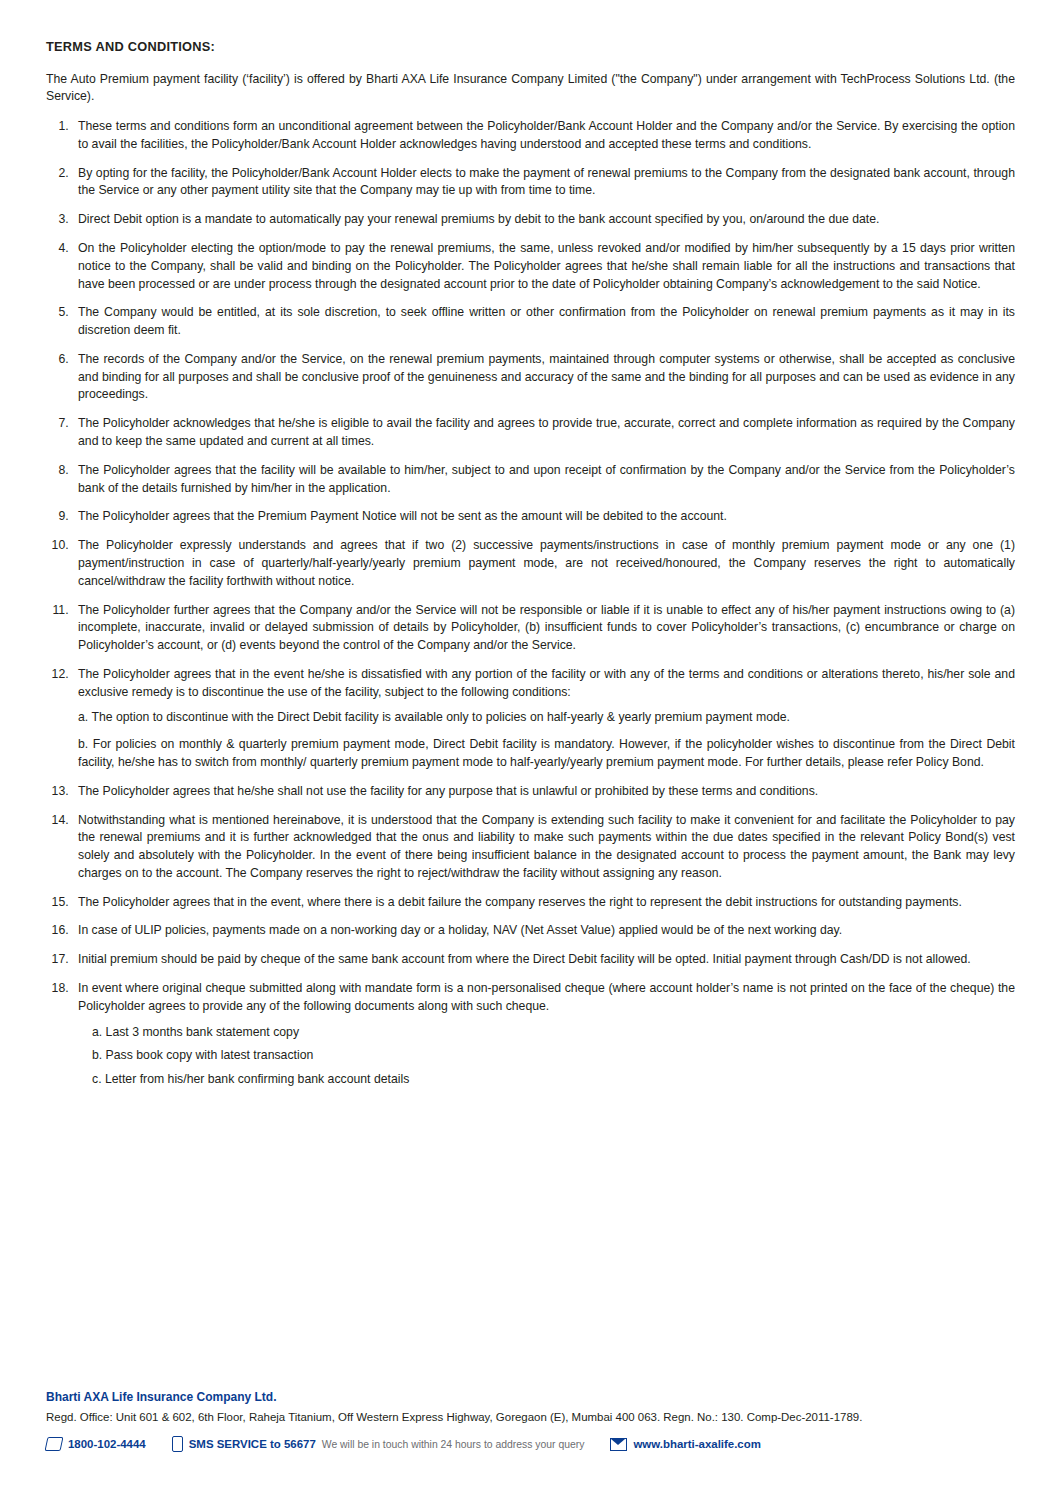Terms and Conditions:
The Auto Premium payment facility (‘facility’) is offered by Bharti AXA Life Insurance Company Limited ("the Company") under arrangement with TechProcess Solutions Ltd. (the Service).
These terms and conditions form an unconditional agreement between the Policyholder/Bank Account Holder and the Company and/or the Service. By exercising the option to avail the facilities, the Policyholder/Bank Account Holder acknowledges having understood and accepted these terms and conditions.
By opting for the facility, the Policyholder/Bank Account Holder elects to make the payment of renewal premiums to the Company from the designated bank account, through the Service or any other payment utility site that the Company may tie up with from time to time.
Direct Debit option is a mandate to automatically pay your renewal premiums by debit to the bank account specified by you, on/around the due date.
On the Policyholder electing the option/mode to pay the renewal premiums, the same, unless revoked and/or modified by him/her subsequently by a 15 days prior written notice to the Company, shall be valid and binding on the Policyholder. The Policyholder agrees that he/she shall remain liable for all the instructions and transactions that have been processed or are under process through the designated account prior to the date of Policyholder obtaining Company’s acknowledgement to the said Notice.
The Company would be entitled, at its sole discretion, to seek offline written or other confirmation from the Policyholder on renewal premium payments as it may in its discretion deem fit.
The records of the Company and/or the Service, on the renewal premium payments, maintained through computer systems or otherwise, shall be accepted as conclusive and binding for all purposes and shall be conclusive proof of the genuineness and accuracy of the same and the binding for all purposes and can be used as evidence in any proceedings.
The Policyholder acknowledges that he/she is eligible to avail the facility and agrees to provide true, accurate, correct and complete information as required by the Company and to keep the same updated and current at all times.
The Policyholder agrees that the facility will be available to him/her, subject to and upon receipt of confirmation by the Company and/or the Service from the Policyholder’s bank of the details furnished by him/her in the application.
The Policyholder agrees that the Premium Payment Notice will not be sent as the amount will be debited to the account.
The Policyholder expressly understands and agrees that if two (2) successive payments/instructions in case of monthly premium payment mode or any one (1) payment/instruction in case of quarterly/half-yearly/yearly premium payment mode, are not received/honoured, the Company reserves the right to automatically cancel/withdraw the facility forthwith without notice.
The Policyholder further agrees that the Company and/or the Service will not be responsible or liable if it is unable to effect any of his/her payment instructions owing to (a) incomplete, inaccurate, invalid or delayed submission of details by Policyholder, (b) insufficient funds to cover Policyholder’s transactions, (c) encumbrance or charge on Policyholder’s account, or (d) events beyond the control of the Company and/or the Service.
The Policyholder agrees that in the event he/she is dissatisfied with any portion of the facility or with any of the terms and conditions or alterations thereto, his/her sole and exclusive remedy is to discontinue the use of the facility, subject to the following conditions:
a. The option to discontinue with the Direct Debit facility is available only to policies on half-yearly & yearly premium payment mode.
b. For policies on monthly & quarterly premium payment mode, Direct Debit facility is mandatory. However, if the policyholder wishes to discontinue from the Direct Debit facility, he/she has to switch from monthly/ quarterly premium payment mode to half-yearly/yearly premium payment mode. For further details, please refer Policy Bond.
The Policyholder agrees that he/she shall not use the facility for any purpose that is unlawful or prohibited by these terms and conditions.
Notwithstanding what is mentioned hereinabove, it is understood that the Company is extending such facility to make it convenient for and facilitate the Policyholder to pay the renewal premiums and it is further acknowledged that the onus and liability to make such payments within the due dates specified in the relevant Policy Bond(s) vest solely and absolutely with the Policyholder. In the event of there being insufficient balance in the designated account to process the payment amount, the Bank may levy charges on to the account. The Company reserves the right to reject/withdraw the facility without assigning any reason.
The Policyholder agrees that in the event, where there is a debit failure the company reserves the right to represent the debit instructions for outstanding payments.
In case of ULIP policies, payments made on a non-working day or a holiday, NAV (Net Asset Value) applied would be of the next working day.
Initial premium should be paid by cheque of the same bank account from where the Direct Debit facility will be opted. Initial payment through Cash/DD is not allowed.
In event where original cheque submitted along with mandate form is a non-personalised cheque (where account holder’s name is not printed on the face of the cheque) the Policyholder agrees to provide any of the following documents along with such cheque.
a. Last 3 months bank statement copy
b. Pass book copy with latest transaction
c. Letter from his/her bank confirming bank account details
Bharti AXA Life Insurance Company Ltd.
Regd. Office: Unit 601 & 602, 6th Floor, Raheja Titanium, Off Western Express Highway, Goregaon (E), Mumbai 400 063. Regn. No.: 130. Comp-Dec-2011-1789.
1800-102-4444 SMS SERVICE to 56677 We will be in touch within 24 hours to address your query www.bharti-axalife.com